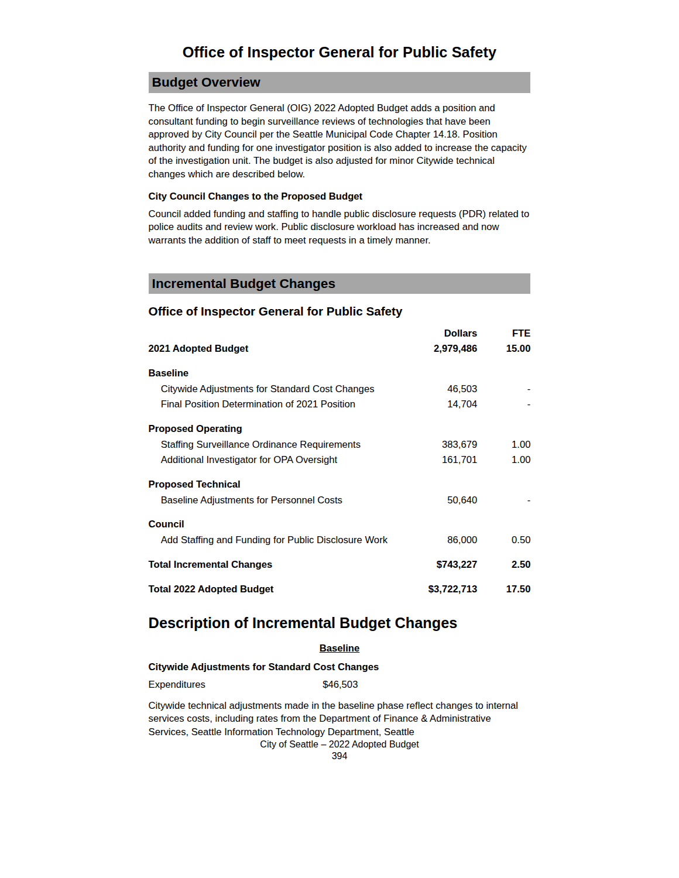Office of Inspector General for Public Safety
Budget Overview
The Office of Inspector General (OIG) 2022 Adopted Budget adds a position and consultant funding to begin surveillance reviews of technologies that have been approved by City Council per the Seattle Municipal Code Chapter 14.18. Position authority and funding for one investigator position is also added to increase the capacity of the investigation unit. The budget is also adjusted for minor Citywide technical changes which are described below.
City Council Changes to the Proposed Budget
Council added funding and staffing to handle public disclosure requests (PDR) related to police audits and review work. Public disclosure workload has increased and now warrants the addition of staff to meet requests in a timely manner.
Incremental Budget Changes
Office of Inspector General for Public Safety
| | Dollars | FTE |
| 2021 Adopted Budget | 2,979,486 | 15.00 |
| Baseline | | |
| Citywide Adjustments for Standard Cost Changes | 46,503 | - |
| Final Position Determination of 2021 Position | 14,704 | - |
| Proposed Operating | | |
| Staffing Surveillance Ordinance Requirements | 383,679 | 1.00 |
| Additional Investigator for OPA Oversight | 161,701 | 1.00 |
| Proposed Technical | | |
| Baseline Adjustments for Personnel Costs | 50,640 | - |
| Council | | |
| Add Staffing and Funding for Public Disclosure Work | 86,000 | 0.50 |
| Total Incremental Changes | $743,227 | 2.50 |
| Total 2022 Adopted Budget | $3,722,713 | 17.50 |
Description of Incremental Budget Changes
Baseline
Citywide Adjustments for Standard Cost Changes
Expenditures
$46,503
Citywide technical adjustments made in the baseline phase reflect changes to internal services costs, including rates from the Department of Finance & Administrative Services, Seattle Information Technology Department, Seattle
City of Seattle – 2022 Adopted Budget
394